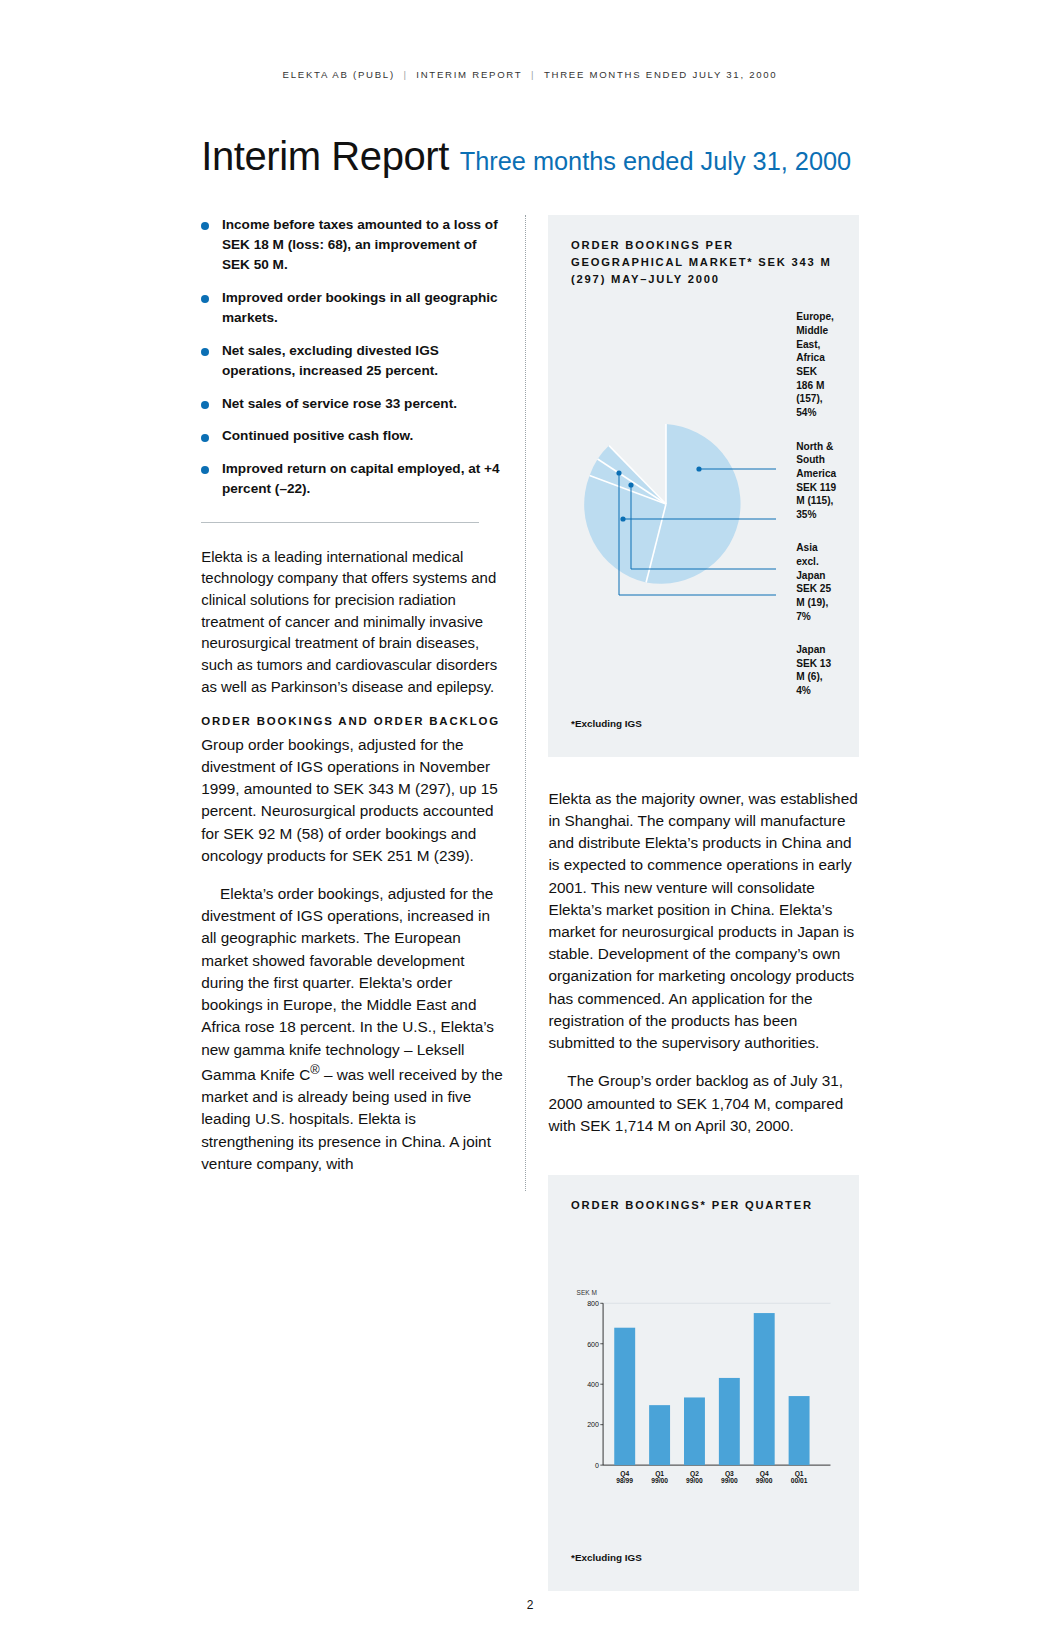ELEKTA AB (PUBL)|INTERIM REPORT|THREE MONTHS ENDED JULY 31, 2000
Interim Report Three months ended July 31, 2000
Income before taxes amounted to a loss of SEK 18 M (loss: 68), an improvement of SEK 50 M.
Improved order bookings in all geographic markets.
Net sales, excluding divested IGS operations, increased 25 percent.
Net sales of service rose 33 percent.
Continued positive cash flow.
Improved return on capital employed, at +4 percent (–22).
Elekta is a leading international medical technology company that offers systems and clinical solutions for precision radiation treatment of cancer and minimally invasive neurosurgical treatment of brain diseases, such as tumors and cardiovascular disorders as well as Parkinson’s disease and epilepsy.
Order bookings and order backlog
Group order bookings, adjusted for the divestment of IGS operations in November 1999, amounted to SEK 343 M (297), up 15 percent. Neurosurgical products accounted for SEK 92 M (58) of order bookings and oncology products for SEK 251 M (239).
Elekta’s order bookings, adjusted for the divestment of IGS operations, increased in all geographic markets. The European market showed favorable development during the first quarter. Elekta’s order bookings in Europe, the Middle East and Africa rose 18 percent. In the U.S., Elekta’s new gamma knife technology – Leksell Gamma Knife C® – was well received by the market and is already being used in five leading U.S. hospitals. Elekta is strengthening its presence in China. A joint venture company, with
Order bookings per geographical market* SEK 343 M (297) May–July 2000
Europe, Middle East,
Africa
SEK 186 M (157), 54%
North & South America
SEK 119 M (115), 35%
Asia excl. Japan
SEK 25 M (19), 7%
Japan
SEK 13 M (6), 4%
*Excluding IGS
Elekta as the majority owner, was established in Shanghai. The company will manufacture and distribute Elekta’s products in China and is expected to commence operations in early 2001. This new venture will consolidate Elekta’s market position in China. Elekta’s market for neurosurgical products in Japan is stable. Development of the company’s own organization for marketing oncology products has commenced. An application for the registration of the products has been submitted to the supervisory authorities.
The Group’s order backlog as of July 31, 2000 amounted to SEK 1,704 M, compared with SEK 1,714 M on April 30, 2000.
Order bookings* per quarter
SEK M 800 600 400 200 0 Q498/99 Q199/00 Q299/00 Q399/00 Q499/00 Q100/01
*Excluding IGS
2